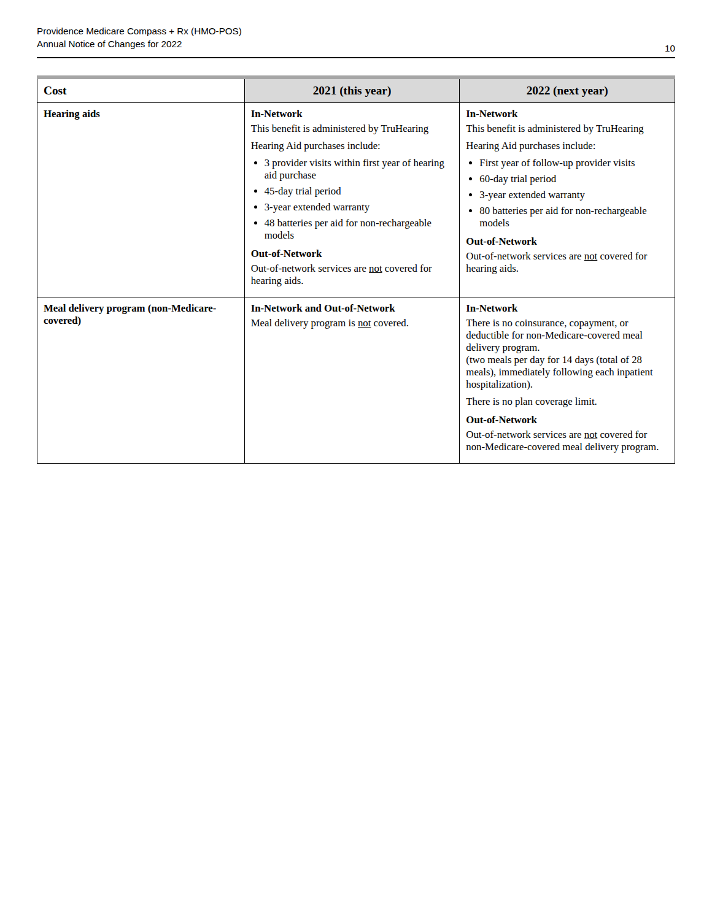Providence Medicare Compass + Rx (HMO-POS) Annual Notice of Changes for 2022
10
| Cost | 2021 (this year) | 2022 (next year) |
| --- | --- | --- |
| Hearing aids | In-Network This benefit is administered by TruHearing Hearing Aid purchases include: 3 provider visits within first year of hearing aid purchase 45-day trial period 3-year extended warranty 48 batteries per aid for non-rechargeable models Out-of-Network Out-of-network services are not covered for hearing aids. | In-Network This benefit is administered by TruHearing Hearing Aid purchases include: First year of follow-up provider visits 60-day trial period 3-year extended warranty 80 batteries per aid for non-rechargeable models Out-of-Network Out-of-network services are not covered for hearing aids. |
| Meal delivery program (non-Medicare-covered) | In-Network and Out-of-Network Meal delivery program is not covered. | In-Network There is no coinsurance, copayment, or deductible for non-Medicare-covered meal delivery program. (two meals per day for 14 days (total of 28 meals), immediately following each inpatient hospitalization). There is no plan coverage limit. Out-of-Network Out-of-network services are not covered for non-Medicare-covered meal delivery program. |